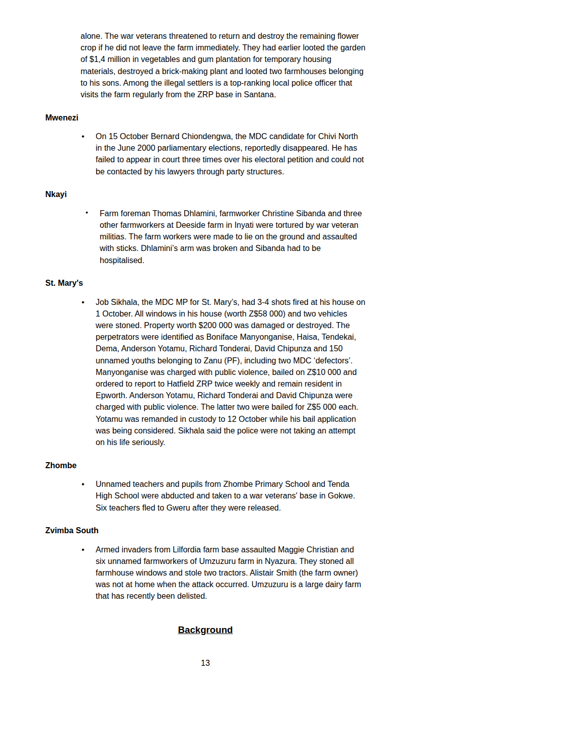alone. The war veterans threatened to return and destroy the remaining flower crop if he did not leave the farm immediately. They had earlier looted the garden of $1,4 million in vegetables and gum plantation for temporary housing materials, destroyed a brick-making plant and looted two farmhouses belonging to his sons. Among the illegal settlers is a top-ranking local police officer that visits the farm regularly from the ZRP base in Santana.
Mwenezi
On 15 October Bernard Chiondengwa, the MDC candidate for Chivi North in the June 2000 parliamentary elections, reportedly disappeared. He has failed to appear in court three times over his electoral petition and could not be contacted by his lawyers through party structures.
Nkayi
Farm foreman Thomas Dhlamini, farmworker Christine Sibanda and three other farmworkers at Deeside farm in Inyati were tortured by war veteran militias. The farm workers were made to lie on the ground and assaulted with sticks. Dhlamini’s arm was broken and Sibanda had to be hospitalised.
St. Mary's
Job Sikhala, the MDC MP for St. Mary’s, had 3-4 shots fired at his house on 1 October. All windows in his house (worth Z$58 000) and two vehicles were stoned. Property worth $200 000 was damaged or destroyed. The perpetrators were identified as Boniface Manyonganise, Haisa, Tendekai, Dema, Anderson Yotamu, Richard Tonderai, David Chipunza and 150 unnamed youths belonging to Zanu (PF), including two MDC ‘defectors’. Manyonganise was charged with public violence, bailed on Z$10 000 and ordered to report to Hatfield ZRP twice weekly and remain resident in Epworth. Anderson Yotamu, Richard Tonderai and David Chipunza were charged with public violence. The latter two were bailed for Z$5 000 each. Yotamu was remanded in custody to 12 October while his bail application was being considered. Sikhala said the police were not taking an attempt on his life seriously.
Zhombe
Unnamed teachers and pupils from Zhombe Primary School and Tenda High School were abducted and taken to a war veterans' base in Gokwe. Six teachers fled to Gweru after they were released.
Zvimba South
Armed invaders from Lilfordia farm base assaulted Maggie Christian and six unnamed farmworkers of Umzuzuru farm in Nyazura. They stoned all farmhouse windows and stole two tractors. Alistair Smith (the farm owner) was not at home when the attack occurred. Umzuzuru is a large dairy farm that has recently been delisted.
Background
13